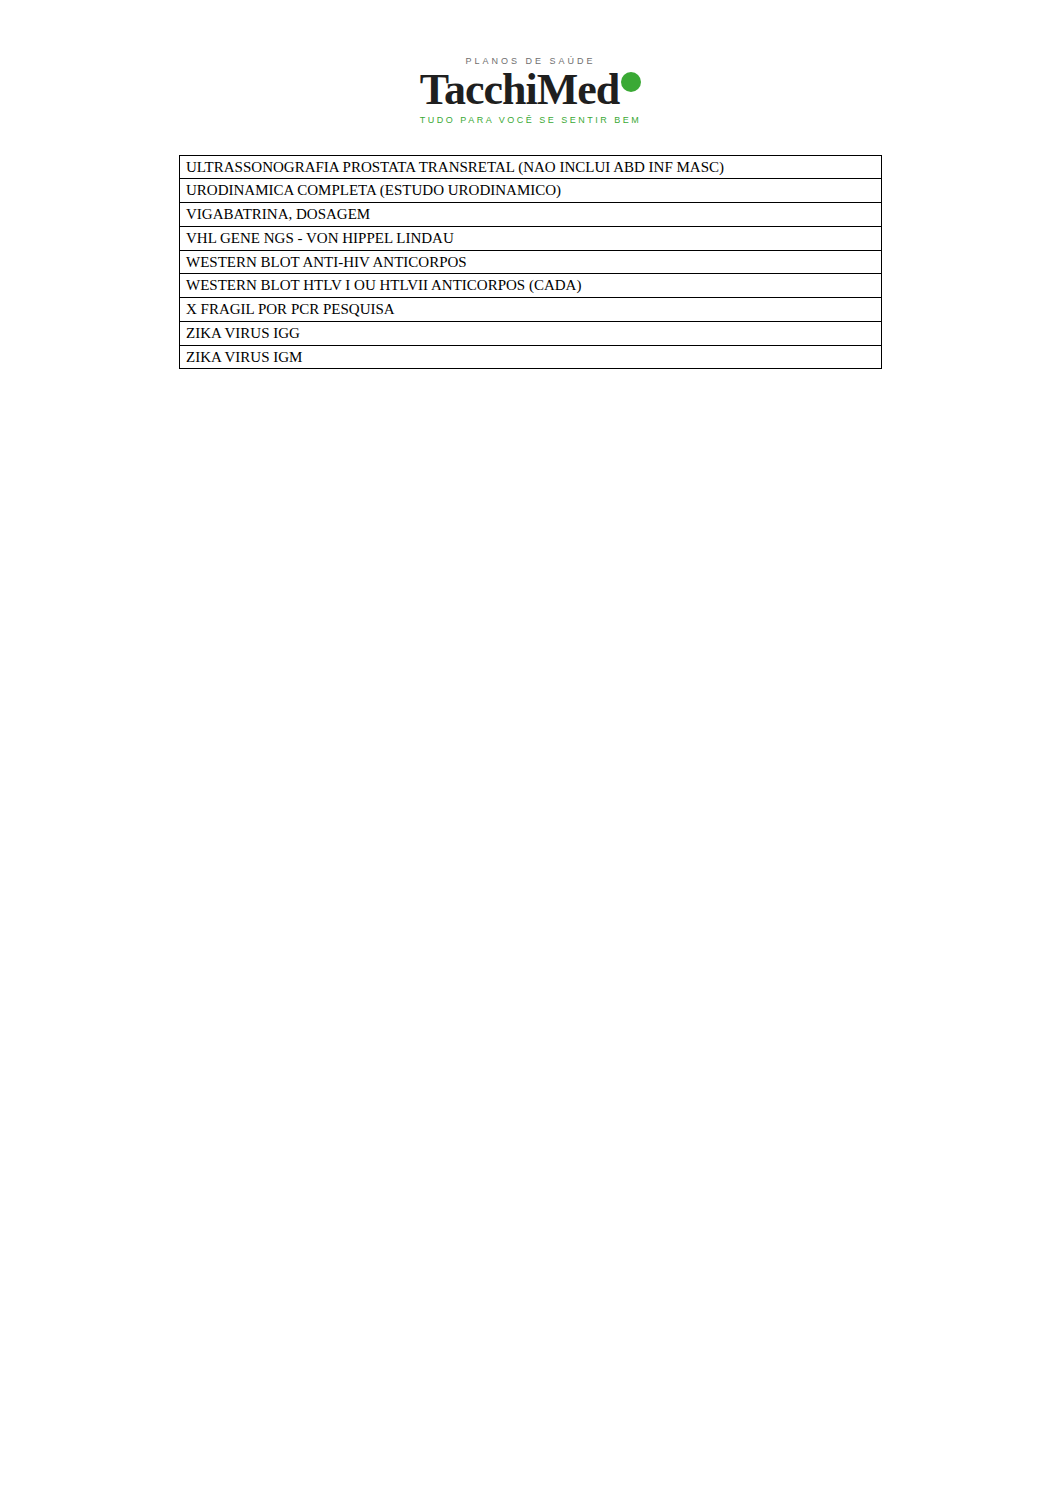PLANOS DE SAÚDE
TacchiMed
TUDO PARA VOCÊ SE SENTIR BEM
| ULTRASSONOGRAFIA PROSTATA TRANSRETAL (NAO INCLUI ABD INF MASC) |
| URODINAMICA COMPLETA (ESTUDO URODINAMICO) |
| VIGABATRINA, DOSAGEM |
| VHL GENE NGS - VON HIPPEL LINDAU |
| WESTERN BLOT ANTI-HIV ANTICORPOS |
| WESTERN BLOT HTLV I OU HTLVII ANTICORPOS (CADA) |
| X FRAGIL POR PCR PESQUISA |
| ZIKA VIRUS IGG |
| ZIKA VIRUS IGM |